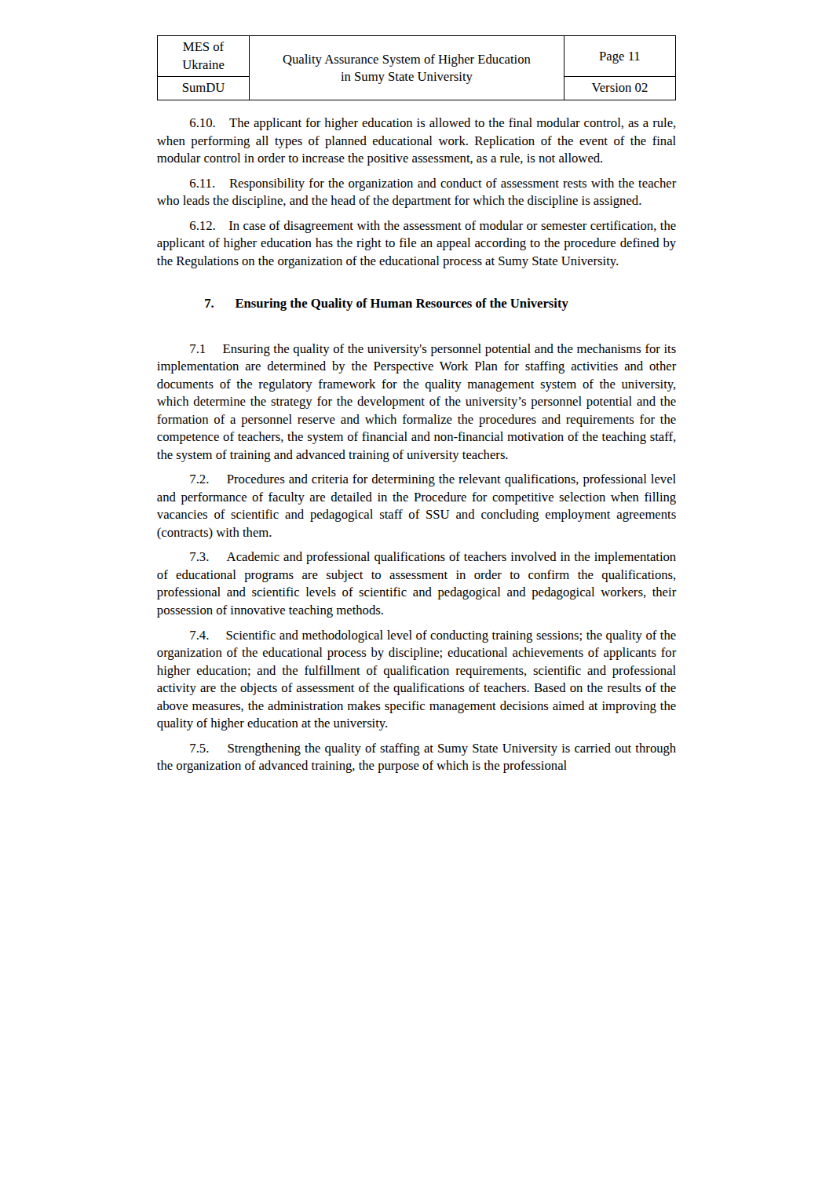| MES of Ukraine | Quality Assurance System of Higher Education in Sumy State University | Page 11 |
| SumDU | Version 02 |
6.10. The applicant for higher education is allowed to the final modular control, as a rule, when performing all types of planned educational work. Replication of the event of the final modular control in order to increase the positive assessment, as a rule, is not allowed.
6.11. Responsibility for the organization and conduct of assessment rests with the teacher who leads the discipline, and the head of the department for which the discipline is assigned.
6.12. In case of disagreement with the assessment of modular or semester certification, the applicant of higher education has the right to file an appeal according to the procedure defined by the Regulations on the organization of the educational process at Sumy State University.
7. Ensuring the Quality of Human Resources of the University
7.1 Ensuring the quality of the university's personnel potential and the mechanisms for its implementation are determined by the Perspective Work Plan for staffing activities and other documents of the regulatory framework for the quality management system of the university, which determine the strategy for the development of the university’s personnel potential and the formation of a personnel reserve and which formalize the procedures and requirements for the competence of teachers, the system of financial and non-financial motivation of the teaching staff, the system of training and advanced training of university teachers.
7.2. Procedures and criteria for determining the relevant qualifications, professional level and performance of faculty are detailed in the Procedure for competitive selection when filling vacancies of scientific and pedagogical staff of SSU and concluding employment agreements (contracts) with them.
7.3. Academic and professional qualifications of teachers involved in the implementation of educational programs are subject to assessment in order to confirm the qualifications, professional and scientific levels of scientific and pedagogical and pedagogical workers, their possession of innovative teaching methods.
7.4. Scientific and methodological level of conducting training sessions; the quality of the organization of the educational process by discipline; educational achievements of applicants for higher education; and the fulfillment of qualification requirements, scientific and professional activity are the objects of assessment of the qualifications of teachers. Based on the results of the above measures, the administration makes specific management decisions aimed at improving the quality of higher education at the university.
7.5. Strengthening the quality of staffing at Sumy State University is carried out through the organization of advanced training, the purpose of which is the professional